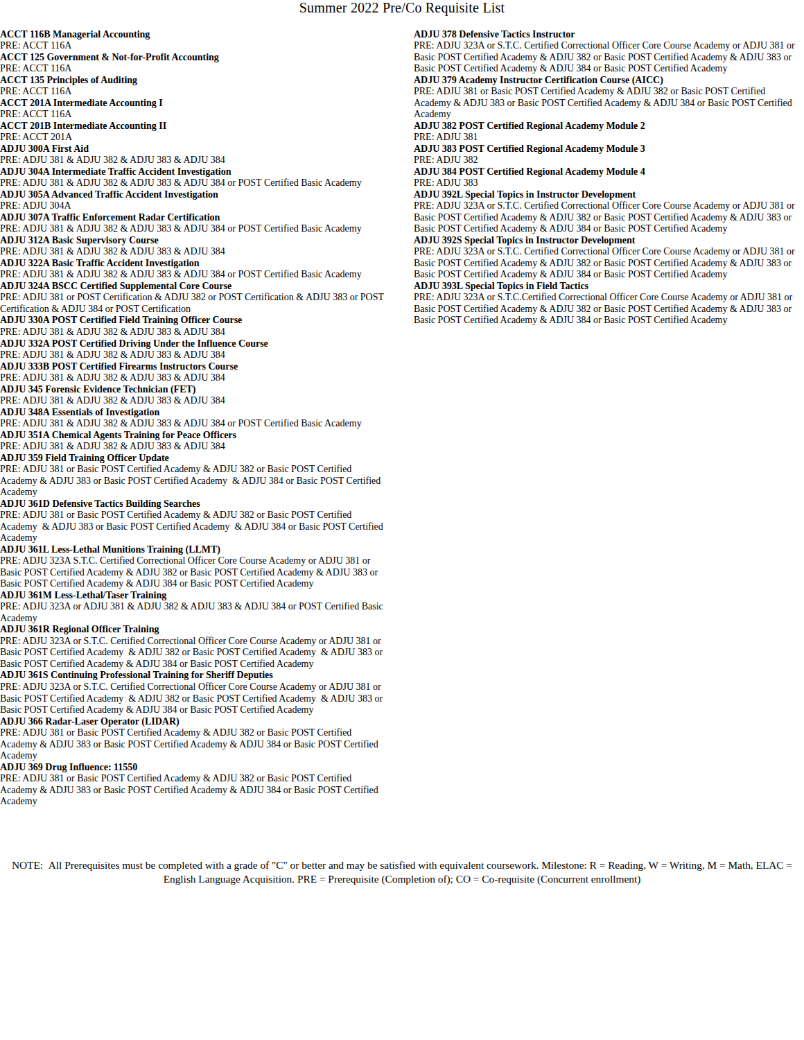Summer 2022 Pre/Co Requisite List
ACCT 116B Managerial Accounting
PRE: ACCT 116A
ACCT 125 Government & Not-for-Profit Accounting
PRE: ACCT 116A
ACCT 135 Principles of Auditing
PRE: ACCT 116A
ACCT 201A Intermediate Accounting I
PRE: ACCT 116A
ACCT 201B Intermediate Accounting II
PRE: ACCT 201A
ADJU 300A First Aid
PRE: ADJU 381 & ADJU 382 & ADJU 383 & ADJU 384
ADJU 304A Intermediate Traffic Accident Investigation
PRE: ADJU 381 & ADJU 382 & ADJU 383 & ADJU 384 or POST Certified Basic Academy
ADJU 305A Advanced Traffic Accident Investigation
PRE: ADJU 304A
ADJU 307A Traffic Enforcement Radar Certification
PRE: ADJU 381 & ADJU 382 & ADJU 383 & ADJU 384 or POST Certified Basic Academy
ADJU 312A Basic Supervisory Course
PRE: ADJU 381 & ADJU 382 & ADJU 383 & ADJU 384
ADJU 322A Basic Traffic Accident Investigation
PRE: ADJU 381 & ADJU 382 & ADJU 383 & ADJU 384 or POST Certified Basic Academy
ADJU 324A BSCC Certified Supplemental Core Course
PRE: ADJU 381 or POST Certification & ADJU 382 or POST Certification & ADJU 383 or POST Certification & ADJU 384 or POST Certification
ADJU 330A POST Certified Field Training Officer Course
PRE: ADJU 381 & ADJU 382 & ADJU 383 & ADJU 384
ADJU 332A POST Certified Driving Under the Influence Course
PRE: ADJU 381 & ADJU 382 & ADJU 383 & ADJU 384
ADJU 333B POST Certified Firearms Instructors Course
PRE: ADJU 381 & ADJU 382 & ADJU 383 & ADJU 384
ADJU 345 Forensic Evidence Technician (FET)
PRE: ADJU 381 & ADJU 382 & ADJU 383 & ADJU 384
ADJU 348A Essentials of Investigation
PRE: ADJU 381 & ADJU 382 & ADJU 383 & ADJU 384 or POST Certified Basic Academy
ADJU 351A Chemical Agents Training for Peace Officers
PRE: ADJU 381 & ADJU 382 & ADJU 383 & ADJU 384
ADJU 359 Field Training Officer Update
PRE: ADJU 381 or Basic POST Certified Academy & ADJU 382 or Basic POST Certified Academy & ADJU 383 or Basic POST Certified Academy & ADJU 384 or Basic POST Certified Academy
ADJU 361D Defensive Tactics Building Searches
PRE: ADJU 381 or Basic POST Certified Academy & ADJU 382 or Basic POST Certified Academy & ADJU 383 or Basic POST Certified Academy & ADJU 384 or Basic POST Certified Academy
ADJU 361L Less-Lethal Munitions Training (LLMT)
PRE: ADJU 323A S.T.C. Certified Correctional Officer Core Course Academy or ADJU 381 or Basic POST Certified Academy & ADJU 382 or Basic POST Certified Academy & ADJU 383 or Basic POST Certified Academy & ADJU 384 or Basic POST Certified Academy
ADJU 361M Less-Lethal/Taser Training
PRE: ADJU 323A or ADJU 381 & ADJU 382 & ADJU 383 & ADJU 384 or POST Certified Basic Academy
ADJU 361R Regional Officer Training
PRE: ADJU 323A or S.T.C. Certified Correctional Officer Core Course Academy or ADJU 381 or Basic POST Certified Academy & ADJU 382 or Basic POST Certified Academy & ADJU 383 or Basic POST Certified Academy & ADJU 384 or Basic POST Certified Academy
ADJU 361S Continuing Professional Training for Sheriff Deputies
PRE: ADJU 323A or S.T.C. Certified Correctional Officer Core Course Academy or ADJU 381 or Basic POST Certified Academy & ADJU 382 or Basic POST Certified Academy & ADJU 383 or Basic POST Certified Academy & ADJU 384 or Basic POST Certified Academy
ADJU 366 Radar-Laser Operator (LIDAR)
PRE: ADJU 381 or Basic POST Certified Academy & ADJU 382 or Basic POST Certified Academy & ADJU 383 or Basic POST Certified Academy & ADJU 384 or Basic POST Certified Academy
ADJU 369 Drug Influence: 11550
PRE: ADJU 381 or Basic POST Certified Academy & ADJU 382 or Basic POST Certified Academy & ADJU 383 or Basic POST Certified Academy & ADJU 384 or Basic POST Certified Academy
ADJU 378 Defensive Tactics Instructor
PRE: ADJU 323A or S.T.C. Certified Correctional Officer Core Course Academy or ADJU 381 or Basic POST Certified Academy & ADJU 382 or Basic POST Certified Academy & ADJU 383 or Basic POST Certified Academy & ADJU 384 or Basic POST Certified Academy
ADJU 379 Academy Instructor Certification Course (AICC)
PRE: ADJU 381 or Basic POST Certified Academy & ADJU 382 or Basic POST Certified Academy & ADJU 383 or Basic POST Certified Academy & ADJU 384 or Basic POST Certified Academy
ADJU 382 POST Certified Regional Academy Module 2
PRE: ADJU 381
ADJU 383 POST Certified Regional Academy Module 3
PRE: ADJU 382
ADJU 384 POST Certified Regional Academy Module 4
PRE: ADJU 383
ADJU 392L Special Topics in Instructor Development
PRE: ADJU 323A or S.T.C. Certified Correctional Officer Core Course Academy or ADJU 381 or Basic POST Certified Academy & ADJU 382 or Basic POST Certified Academy & ADJU 383 or Basic POST Certified Academy & ADJU 384 or Basic POST Certified Academy
ADJU 392S Special Topics in Instructor Development
PRE: ADJU 323A or S.T.C. Certified Correctional Officer Core Course Academy or ADJU 381 or Basic POST Certified Academy & ADJU 382 or Basic POST Certified Academy & ADJU 383 or Basic POST Certified Academy & ADJU 384 or Basic POST Certified Academy
ADJU 393L Special Topics in Field Tactics
PRE: ADJU 323A or S.T.C.Certified Correctional Officer Core Course Academy or ADJU 381 or Basic POST Certified Academy & ADJU 382 or Basic POST Certified Academy & ADJU 383 or Basic POST Certified Academy & ADJU 384 or Basic POST Certified Academy
NOTE: All Prerequisites must be completed with a grade of "C" or better and may be satisfied with equivalent coursework. Milestone: R = Reading, W = Writing, M = Math, ELAC = English Language Acquisition. PRE = Prerequisite (Completion of); CO = Co-requisite (Concurrent enrollment)